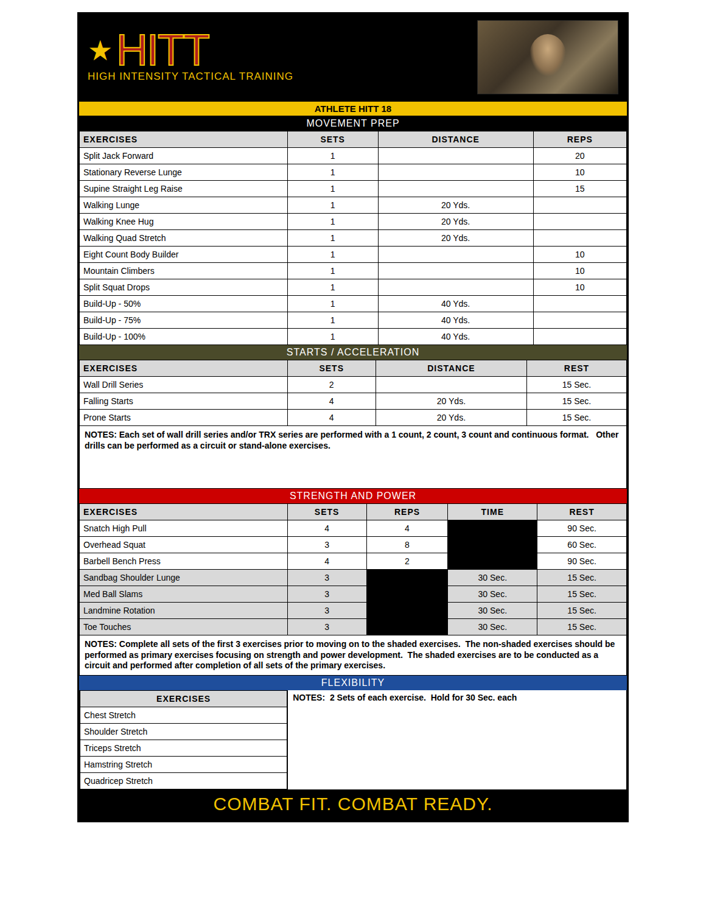★
HITT
HIGH INTENSITY TACTICAL TRAINING
ATHLETE HITT 18
MOVEMENT PREP
| EXERCISES | SETS | DISTANCE | REPS |
| --- | --- | --- | --- |
| Split Jack Forward | 1 | | 20 |
| Stationary Reverse Lunge | 1 | | 10 |
| Supine Straight Leg Raise | 1 | | 15 |
| Walking Lunge | 1 | 20 Yds. | |
| Walking Knee Hug | 1 | 20 Yds. | |
| Walking Quad Stretch | 1 | 20 Yds. | |
| Eight Count Body Builder | 1 | | 10 |
| Mountain Climbers | 1 | | 10 |
| Split Squat Drops | 1 | | 10 |
| Build-Up - 50% | 1 | 40 Yds. | |
| Build-Up - 75% | 1 | 40 Yds. | |
| Build-Up - 100% | 1 | 40 Yds. | |
STARTS / ACCELERATION
| EXERCISES | SETS | DISTANCE | REST |
| --- | --- | --- | --- |
| Wall Drill Series | 2 | | 15 Sec. |
| Falling Starts | 4 | 20 Yds. | 15 Sec. |
| Prone Starts | 4 | 20 Yds. | 15 Sec. |
NOTES: Each set of wall drill series and/or TRX series are performed with a 1 count, 2 count, 3 count and continuous format. Other drills can be performed as a circuit or stand-alone exercises.
STRENGTH AND POWER
| EXERCISES | SETS | REPS | TIME | REST |
| --- | --- | --- | --- | --- |
| Snatch High Pull | 4 | 4 | | 90 Sec. |
| Overhead Squat | 3 | 8 | | 60 Sec. |
| Barbell Bench Press | 4 | 2 | | 90 Sec. |
| Sandbag Shoulder Lunge | 3 | | 30 Sec. | 15 Sec. |
| Med Ball Slams | 3 | | 30 Sec. | 15 Sec. |
| Landmine Rotation | 3 | | 30 Sec. | 15 Sec. |
| Toe Touches | 3 | | 30 Sec. | 15 Sec. |
NOTES: Complete all sets of the first 3 exercises prior to moving on to the shaded exercises. The non-shaded exercises should be performed as primary exercises focusing on strength and power development. The shaded exercises are to be conducted as a circuit and performed after completion of all sets of the primary exercises.
FLEXIBILITY
| EXERCISES |
| --- |
| Chest Stretch |
| Shoulder Stretch |
| Triceps Stretch |
| Hamstring Stretch |
| Quadricep Stretch |
NOTES: 2 Sets of each exercise. Hold for 30 Sec. each
COMBAT FIT. COMBAT READY.